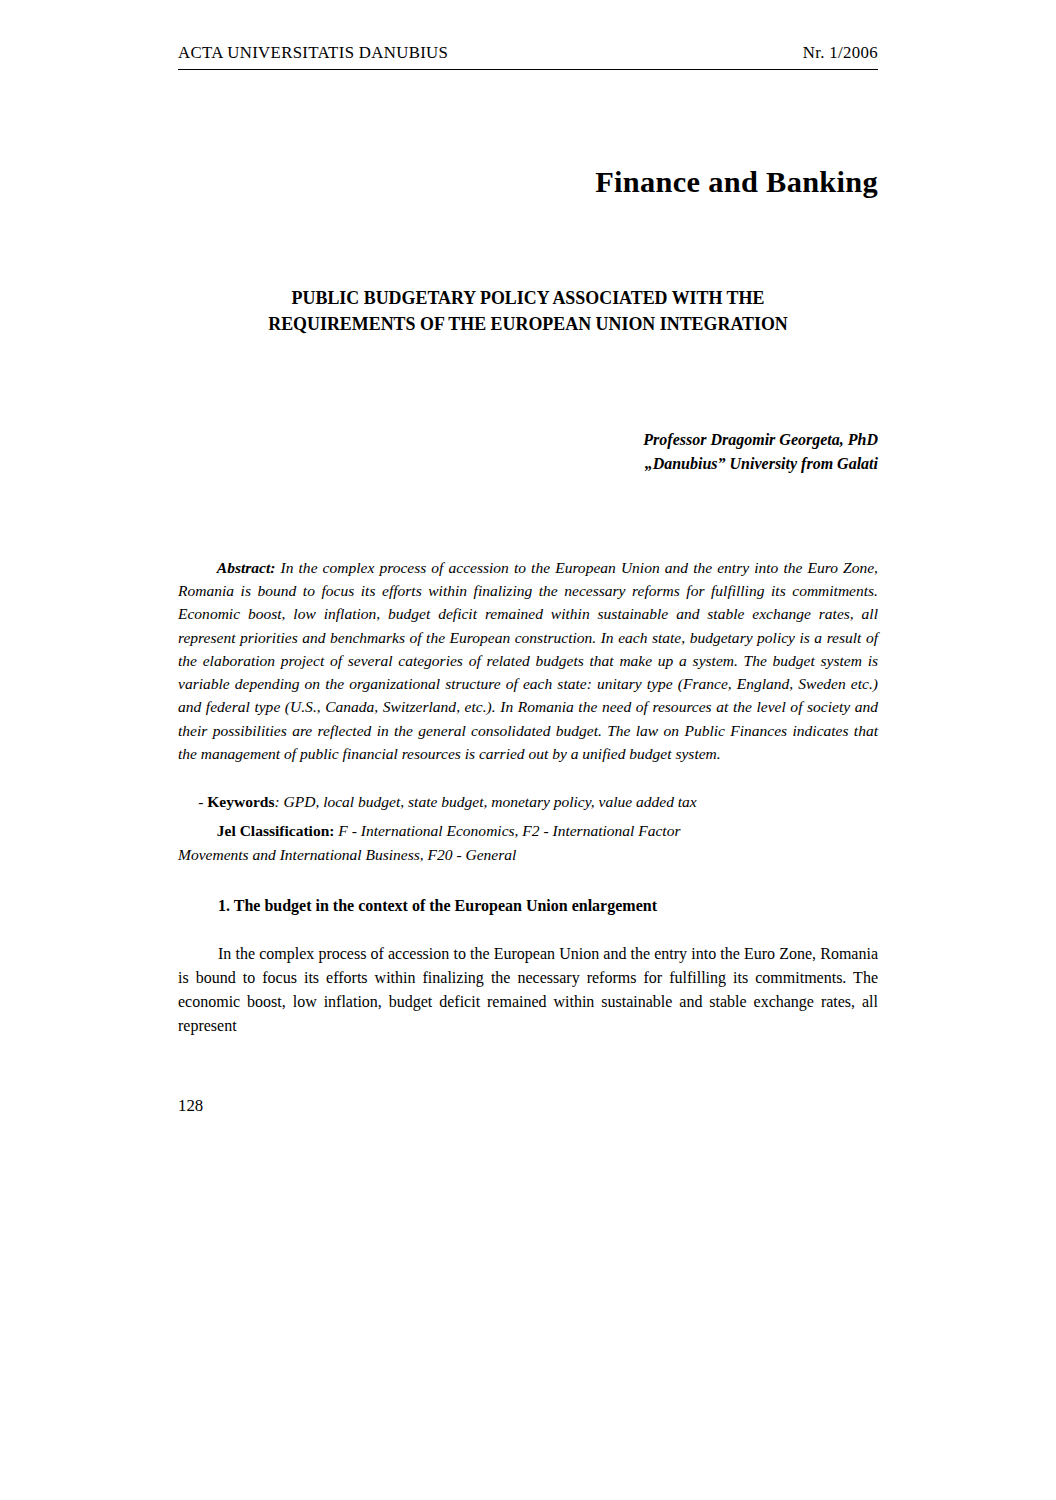Acta Universitatis Danubius Nr. 1/2006
Finance and Banking
Public Budgetary Policy Associated with the
Requirements of the European Union Integration
Professor Dragomir Georgeta, PhD
„Danubius” University from Galati
Abstract: In the complex process of accession to the European Union and the entry into the Euro Zone, Romania is bound to focus its efforts within finalizing the necessary reforms for fulfilling its commitments. Economic boost, low inflation, budget deficit remained within sustainable and stable exchange rates, all represent priorities and benchmarks of the European construction. In each state, budgetary policy is a result of the elaboration project of several categories of related budgets that make up a system. The budget system is variable depending on the organizational structure of each state: unitary type (France, England, Sweden etc.) and federal type (U.S., Canada, Switzerland, etc.). In Romania the need of resources at the level of society and their possibilities are reflected in the general consolidated budget. The law on Public Finances indicates that the management of public financial resources is carried out by a unified budget system.
- Keywords: GPD, local budget, state budget, monetary policy, value added tax
Jel Classification: F - International Economics, F2 - International Factor Movements and International Business, F20 - General
1. The budget in the context of the European Union enlargement
In the complex process of accession to the European Union and the entry into the Euro Zone, Romania is bound to focus its efforts within finalizing the necessary reforms for fulfilling its commitments. The economic boost, low inflation, budget deficit remained within sustainable and stable exchange rates, all represent
128